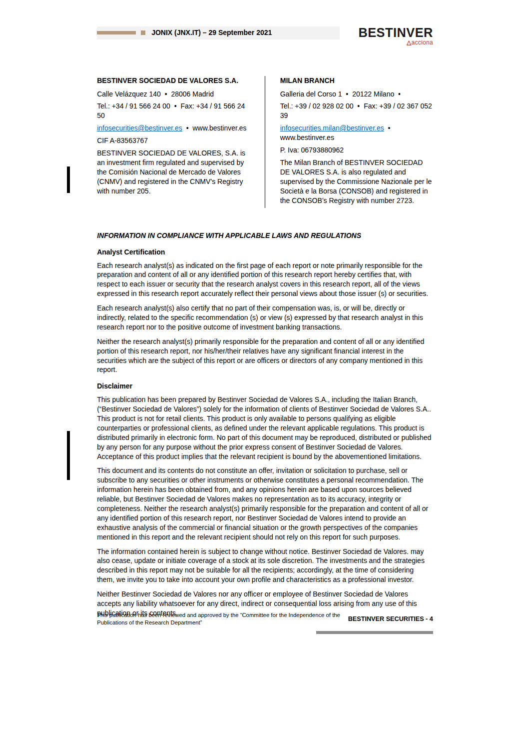JONIX (JNX.IT) – 29 September 2021
BESTINVER
△acciona
BESTINVER SOCIEDAD DE VALORES S.A.
Calle Velázquez 140 • 28006 Madrid
Tel.: +34 / 91 566 24 00 • Fax: +34 / 91 566 24 50
infosecurities@bestinver.es • www.bestinver.es
CIF A-83563767
BESTINVER SOCIEDAD DE VALORES, S.A. is an investment firm regulated and supervised by the Comisión Nacional de Mercado de Valores (CNMV) and registered in the CNMV’s Registry with number 205.
MILAN BRANCH
Galleria del Corso 1 • 20122 Milano •
Tel.: +39 / 02 928 02 00 • Fax: +39 / 02 367 052 39
infosecurities.milan@bestinver.es • www.bestinver.es
P. Iva: 06793880962
The Milan Branch of BESTINVER SOCIEDAD DE VALORES S.A. is also regulated and supervised by the Commissione Nazionale per le Società e la Borsa (CONSOB) and registered in the CONSOB’s Registry with number 2723.
INFORMATION IN COMPLIANCE WITH APPLICABLE LAWS AND REGULATIONS
Analyst Certification
Each research analyst(s) as indicated on the first page of each report or note primarily responsible for the preparation and content of all or any identified portion of this research report hereby certifies that, with respect to each issuer or security that the research analyst covers in this research report, all of the views expressed in this research report accurately reflect their personal views about those issuer (s) or securities.
Each research analyst(s) also certify that no part of their compensation was, is, or will be, directly or indirectly, related to the specific recommendation (s) or view (s) expressed by that research analyst in this research report nor to the positive outcome of investment banking transactions.
Neither the research analyst(s) primarily responsible for the preparation and content of all or any identified portion of this research report, nor his/her/their relatives have any significant financial interest in the securities which are the subject of this report or are officers or directors of any company mentioned in this report.
Disclaimer
This publication has been prepared by Bestinver Sociedad de Valores S.A., including the Italian Branch, (“Bestinver Sociedad de Valores”) solely for the information of clients of Bestinver Sociedad de Valores S.A.. This product is not for retail clients. This product is only available to persons qualifying as eligible counterparties or professional clients, as defined under the relevant applicable regulations. This product is distributed primarily in electronic form. No part of this document may be reproduced, distributed or published by any person for any purpose without the prior express consent of Bestinver Sociedad de Valores. Acceptance of this product implies that the relevant recipient is bound by the abovementioned limitations.
This document and its contents do not constitute an offer, invitation or solicitation to purchase, sell or subscribe to any securities or other instruments or otherwise constitutes a personal recommendation. The information herein has been obtained from, and any opinions herein are based upon sources believed reliable, but Bestinver Sociedad de Valores makes no representation as to its accuracy, integrity or completeness. Neither the research analyst(s) primarily responsible for the preparation and content of all or any identified portion of this research report, nor Bestinver Sociedad de Valores intend to provide an exhaustive analysis of the commercial or financial situation or the growth perspectives of the companies mentioned in this report and the relevant recipient should not rely on this report for such purposes.
The information contained herein is subject to change without notice. Bestinver Sociedad de Valores. may also cease, update or initiate coverage of a stock at its sole discretion. The investments and the strategies described in this report may not be suitable for all the recipients; accordingly, at the time of considering them, we invite you to take into account your own profile and characteristics as a professional investor.
Neither Bestinver Sociedad de Valores nor any officer or employee of Bestinver Sociedad de Valores accepts any liability whatsoever for any direct, indirect or consequential loss arising from any use of this publication or its contents.
This publication has been reviewed and approved by the “Committee for the Independence of the Publications of the Research Department”
BESTINVER SECURITIES - 4